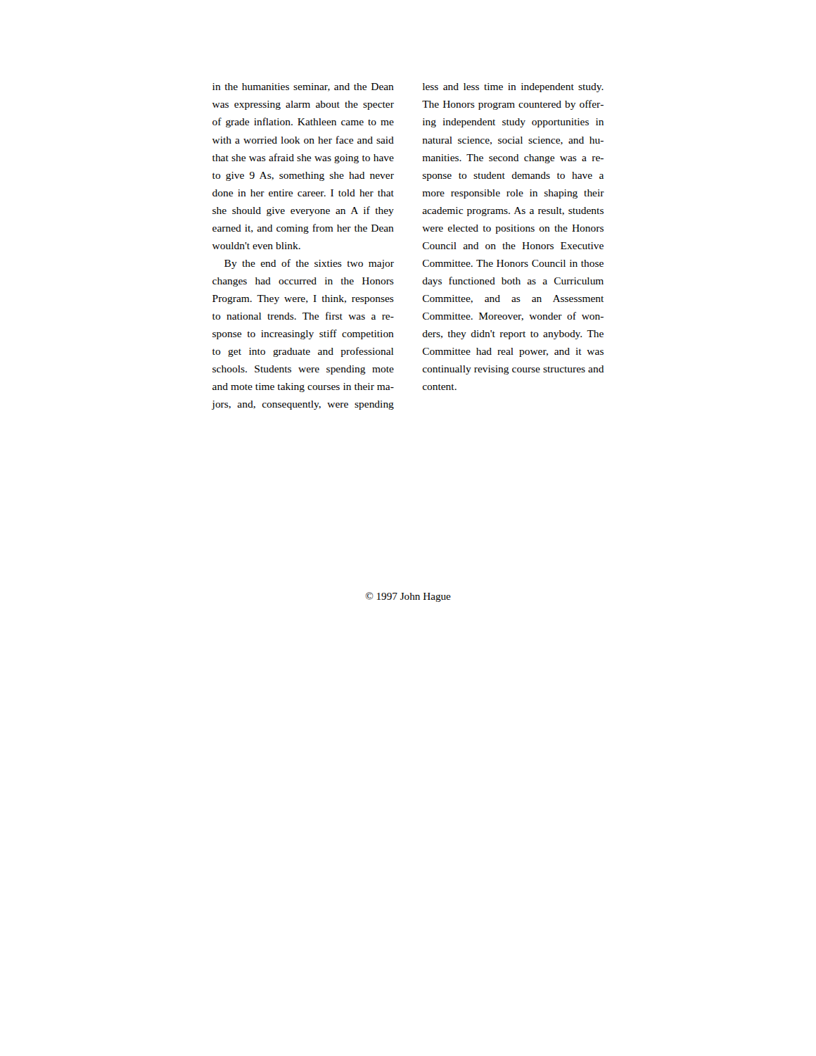in the humanities seminar, and the Dean was expressing alarm about the specter of grade inflation. Kathleen came to me with a worried look on her face and said that she was afraid she was going to have to give 9 As, something she had never done in her entire career. I told her that she should give everyone an A if they earned it, and coming from her the Dean wouldn't even blink.
By the end of the sixties two major changes had occurred in the Honors Program. They were, I think, responses to national trends. The first was a response to increasingly stiff competition to get into graduate and professional schools. Students were spending mote and mote time taking courses in their majors, and, consequently, were spending less and less time in independent study. The Honors program countered by offering independent study opportunities in natural science, social science, and humanities. The second change was a response to student demands to have a more responsible role in shaping their academic programs. As a result, students were elected to positions on the Honors Council and on the Honors Executive Committee. The Honors Council in those days functioned both as a Curriculum Committee, and as an Assessment Committee. Moreover, wonder of wonders, they didn't report to anybody. The Committee had real power, and it was continually revising course structures and content.
© 1997 John Hague